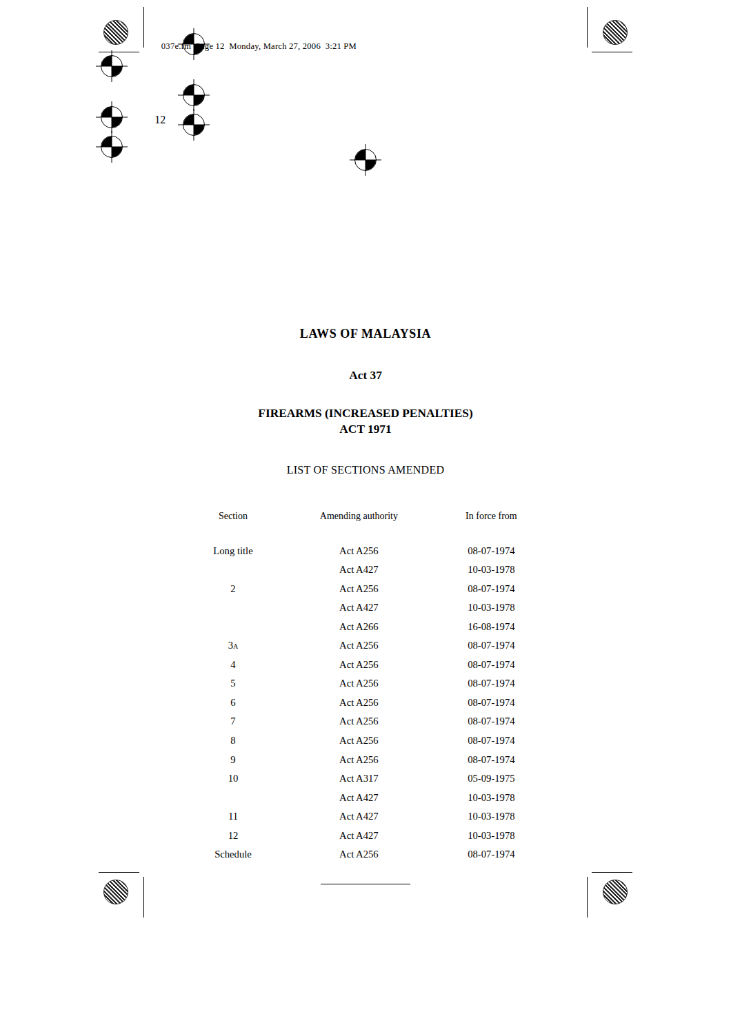037e.fm Page 12 Monday, March 27, 2006 3:21 PM
12
LAWS OF MALAYSIA
Act 37
FIREARMS (INCREASED PENALTIES)
ACT 1971
LIST OF SECTIONS AMENDED
| Section | Amending authority | In force from |
| --- | --- | --- |
| Long title | Act A256 | 08-07-1974 |
| | Act A427 | 10-03-1978 |
| 2 | Act A256 | 08-07-1974 |
| | Act A427 | 10-03-1978 |
| | Act A266 | 16-08-1974 |
| 3 a | Act A256 | 08-07-1974 |
| 4 | Act A256 | 08-07-1974 |
| 5 | Act A256 | 08-07-1974 |
| 6 | Act A256 | 08-07-1974 |
| 7 | Act A256 | 08-07-1974 |
| 8 | Act A256 | 08-07-1974 |
| 9 | Act A256 | 08-07-1974 |
| 10 | Act A317 | 05-09-1975 |
| | Act A427 | 10-03-1978 |
| 11 | Act A427 | 10-03-1978 |
| 12 | Act A427 | 10-03-1978 |
| Schedule | Act A256 | 08-07-1974 |